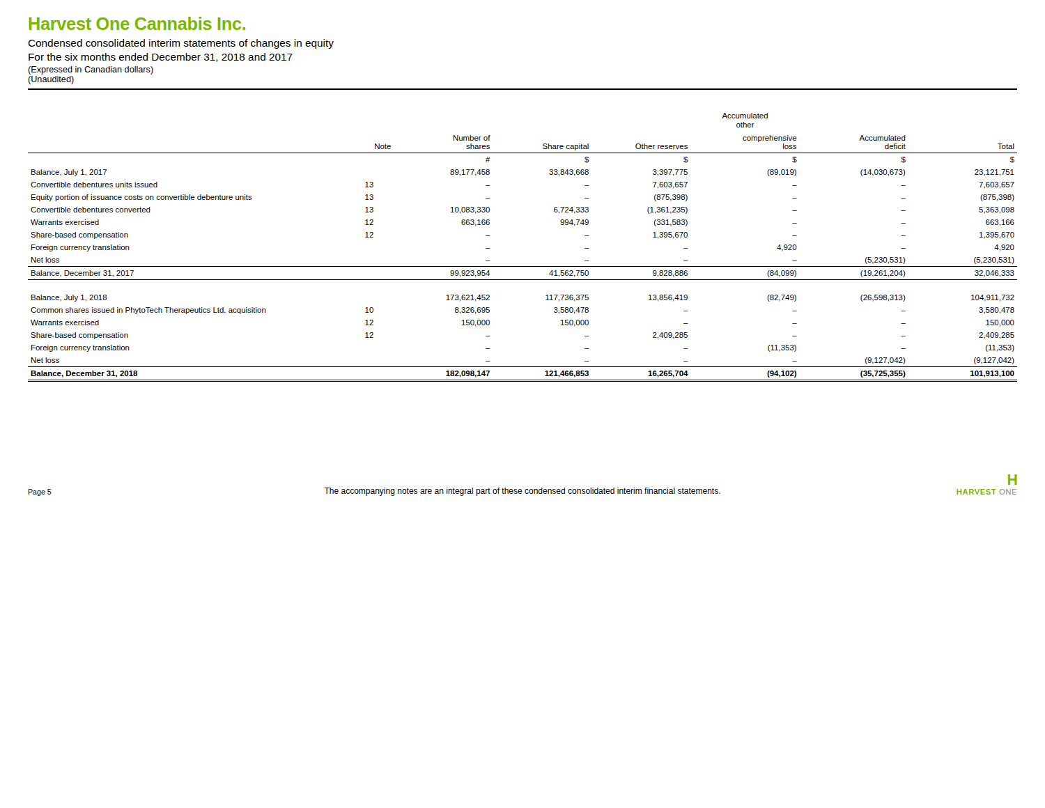Harvest One Cannabis Inc.
Condensed consolidated interim statements of changes in equity
For the six months ended December 31, 2018 and 2017
(Expressed in Canadian dollars)
(Unaudited)
| | | | | | Accumulated other | | |
| --- | --- | --- | --- | --- | --- | --- | --- |
| | Note | Number of shares | Share capital | Other reserves | comprehensive loss | Accumulated deficit | Total |
| | | # | $ | $ | $ | $ | $ |
| Balance, July 1, 2017 | | 89,177,458 | 33,843,668 | 3,397,775 | (89,019) | (14,030,673) | 23,121,751 |
| Convertible debentures units issued | 13 | – | – | 7,603,657 | – | – | 7,603,657 |
| Equity portion of issuance costs on convertible debenture units | 13 | – | – | (875,398) | – | – | (875,398) |
| Convertible debentures converted | 13 | 10,083,330 | 6,724,333 | (1,361,235) | – | – | 5,363,098 |
| Warrants exercised | 12 | 663,166 | 994,749 | (331,583) | – | – | 663,166 |
| Share-based compensation | 12 | – | – | 1,395,670 | – | – | 1,395,670 |
| Foreign currency translation | | – | – | – | 4,920 | – | 4,920 |
| Net loss | | – | – | – | – | (5,230,531) | (5,230,531) |
| Balance, December 31, 2017 | | 99,923,954 | 41,562,750 | 9,828,886 | (84,099) | (19,261,204) | 32,046,333 |
| Balance, July 1, 2018 | | 173,621,452 | 117,736,375 | 13,856,419 | (82,749) | (26,598,313) | 104,911,732 |
| Common shares issued in PhytoTech Therapeutics Ltd. acquisition | 10 | 8,326,695 | 3,580,478 | – | – | – | 3,580,478 |
| Warrants exercised | 12 | 150,000 | 150,000 | – | – | – | 150,000 |
| Share-based compensation | 12 | – | – | 2,409,285 | – | – | 2,409,285 |
| Foreign currency translation | | – | – | – | (11,353) | – | (11,353) |
| Net loss | | – | – | – | – | (9,127,042) | (9,127,042) |
| Balance, December 31, 2018 | | 182,098,147 | 121,466,853 | 16,265,704 | (94,102) | (35,725,355) | 101,913,100 |
Page 5
H
HARVEST ONE
The accompanying notes are an integral part of these condensed consolidated interim financial statements.